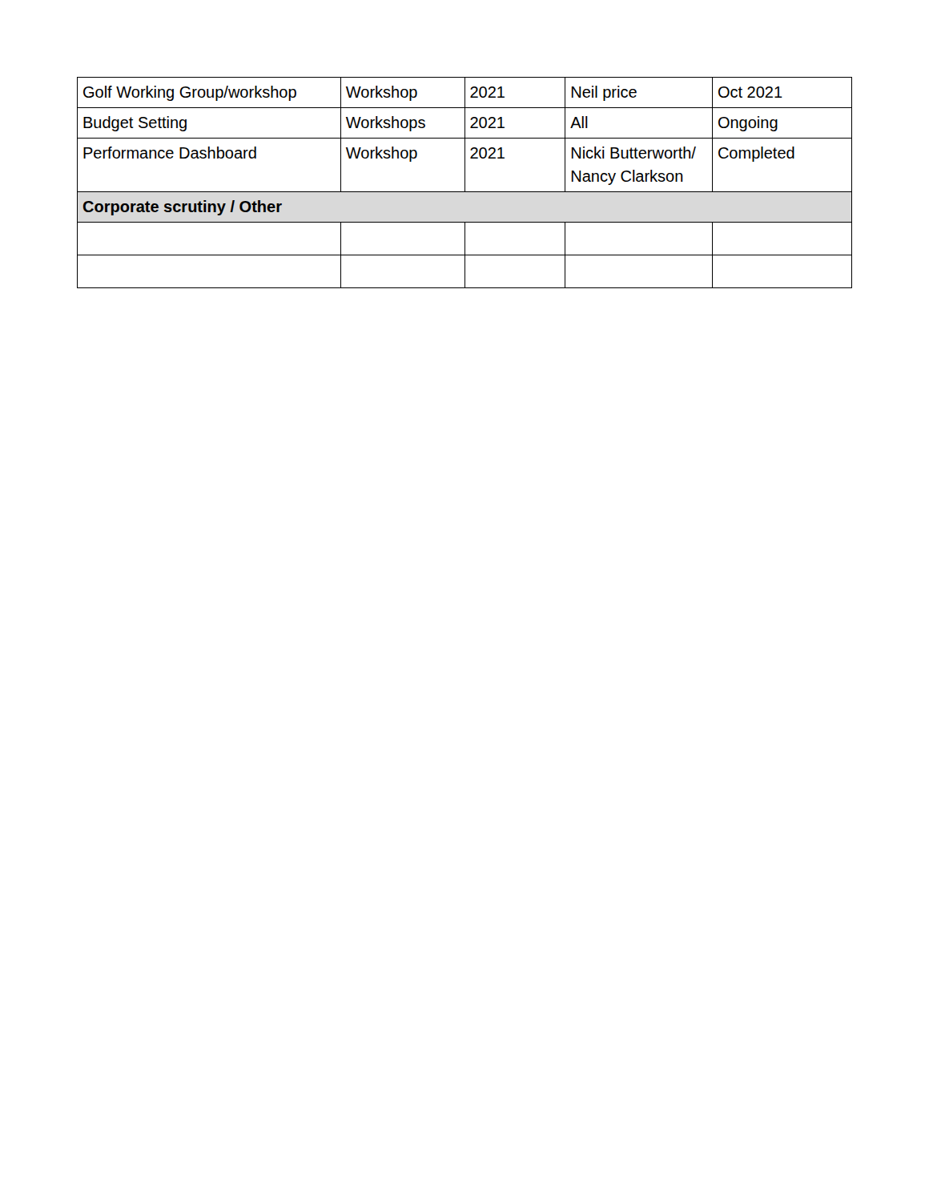| Golf Working Group/workshop | Workshop | 2021 | Neil price | Oct 2021 |
| Budget Setting | Workshops | 2021 | All | Ongoing |
| Performance Dashboard | Workshop | 2021 | Nicki Butterworth/ Nancy Clarkson | Completed |
| Corporate scrutiny / Other |